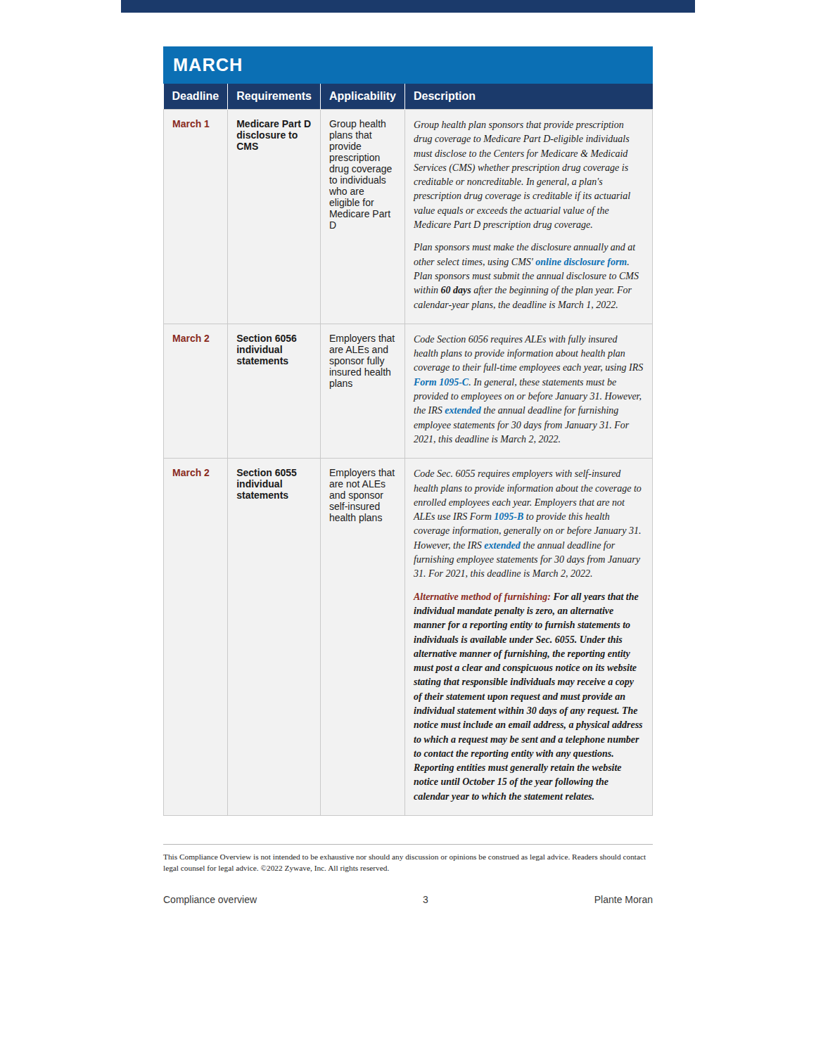MARCH
| Deadline | Requirements | Applicability | Description |
| --- | --- | --- | --- |
| March 1 | Medicare Part D disclosure to CMS | Group health plans that provide prescription drug coverage to individuals who are eligible for Medicare Part D | Group health plan sponsors that provide prescription drug coverage to Medicare Part D-eligible individuals must disclose to the Centers for Medicare & Medicaid Services (CMS) whether prescription drug coverage is creditable or noncreditable. In general, a plan's prescription drug coverage is creditable if its actuarial value equals or exceeds the actuarial value of the Medicare Part D prescription drug coverage. Plan sponsors must make the disclosure annually and at other select times, using CMS' online disclosure form . Plan sponsors must submit the annual disclosure to CMS within 60 days after the beginning of the plan year. For calendar-year plans, the deadline is March 1, 2022. |
| March 2 | Section 6056 individual statements | Employers that are ALEs and sponsor fully insured health plans | Code Section 6056 requires ALEs with fully insured health plans to provide information about health plan coverage to their full-time employees each year, using IRS Form 1095-C . In general, these statements must be provided to employees on or before January 31. However, the IRS extended the annual deadline for furnishing employee statements for 30 days from January 31. For 2021, this deadline is March 2, 2022. |
| March 2 | Section 6055 individual statements | Employers that are not ALEs and sponsor self-insured health plans | Code Sec. 6055 requires employers with self-insured health plans to provide information about the coverage to enrolled employees each year. Employers that are not ALEs use IRS Form 1095-B to provide this health coverage information, generally on or before January 31. However, the IRS extended the annual deadline for furnishing employee statements for 30 days from January 31. For 2021, this deadline is March 2, 2022. Alternative method of furnishing: For all years that the individual mandate penalty is zero, an alternative manner for a reporting entity to furnish statements to individuals is available under Sec. 6055. Under this alternative manner of furnishing, the reporting entity must post a clear and conspicuous notice on its website stating that responsible individuals may receive a copy of their statement upon request and must provide an individual statement within 30 days of any request. The notice must include an email address, a physical address to which a request may be sent and a telephone number to contact the reporting entity with any questions. Reporting entities must generally retain the website notice until October 15 of the year following the calendar year to which the statement relates. |
This Compliance Overview is not intended to be exhaustive nor should any discussion or opinions be construed as legal advice. Readers should contact legal counsel for legal advice. ©2022 Zywave, Inc. All rights reserved.
Compliance overview
3
Plante Moran